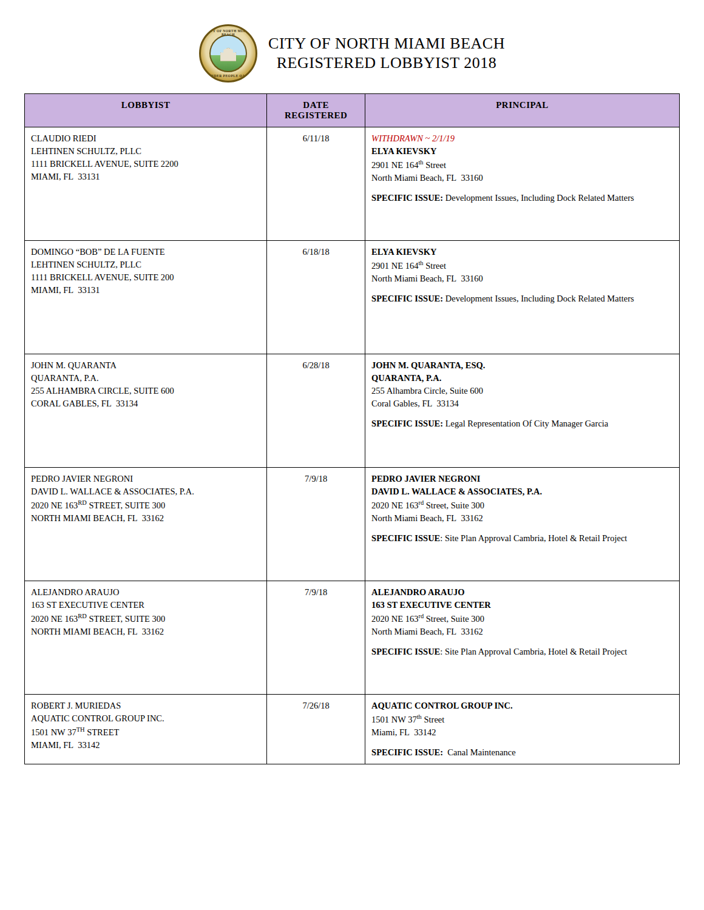City of North Miami Beach
Under People Oak
CITY OF NORTH MIAMI BEACH
REGISTERED LOBBYIST 2018
| LOBBYIST | DATE REGISTERED | PRINCIPAL |
| --- | --- | --- |
| CLAUDIO RIEDI LEHTINEN SCHULTZ, PLLC 1111 Brickell Avenue, Suite 2200 Miami, FL 33131 | 6/11/18 | WITHDRAWN ~ 2/1/19 ELYA KIEVSKY 2901 NE 164 th Street North Miami Beach, FL 33160 SPECIFIC ISSUE: Development Issues, Including Dock Related Matters |
| DOMINGO “BOB” DE LA FUENTE LEHTINEN SCHULTZ, PLLC 1111 Brickell Avenue, Suite 200 Miami, FL 33131 | 6/18/18 | ELYA KIEVSKY 2901 NE 164 th Street North Miami Beach, FL 33160 SPECIFIC ISSUE: Development Issues, Including Dock Related Matters |
| JOHN M. QUARANTA QUARANTA, P.A. 255 Alhambra Circle, Suite 600 Coral Gables, FL 33134 | 6/28/18 | JOHN M. QUARANTA, ESQ. QUARANTA, P.A. 255 Alhambra Circle, Suite 600 Coral Gables, FL 33134 SPECIFIC ISSUE: Legal Representation Of City Manager Garcia |
| PEDRO JAVIER NEGRONI DAVID L. WALLACE & ASSOCIATES, P.A. 2020 NE 163 rd Street, Suite 300 North Miami Beach, FL 33162 | 7/9/18 | PEDRO JAVIER NEGRONI DAVID L. WALLACE & ASSOCIATES, P.A. 2020 NE 163 rd Street, Suite 300 North Miami Beach, FL 33162 SPECIFIC ISSUE : Site Plan Approval Cambria, Hotel & Retail Project |
| ALEJANDRO ARAUJO 163 ST EXECUTIVE CENTER 2020 NE 163 rd Street, Suite 300 North Miami Beach, FL 33162 | 7/9/18 | ALEJANDRO ARAUJO 163 ST EXECUTIVE CENTER 2020 NE 163 rd Street, Suite 300 North Miami Beach, FL 33162 SPECIFIC ISSUE : Site Plan Approval Cambria, Hotel & Retail Project |
| ROBERT J. MURIEDAS AQUATIC CONTROL GROUP INC. 1501 NW 37 th Street Miami, FL 33142 | 7/26/18 | AQUATIC CONTROL GROUP INC. 1501 NW 37 th Street Miami, FL 33142 SPECIFIC ISSUE: Canal Maintenance |